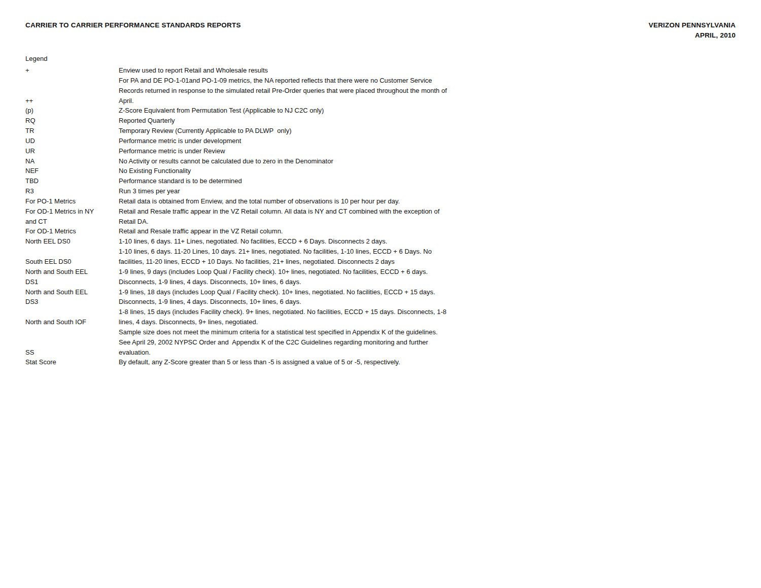CARRIER TO CARRIER PERFORMANCE STANDARDS REPORTS
VERIZON PENNSYLVANIA
APRIL, 2010
Legend
| + | Enview used to report Retail and Wholesale results |
| | For PA and DE PO-1-01and PO-1-09 metrics, the NA reported reflects that there were no Customer Service |
| | Records returned in response to the simulated retail Pre-Order queries that were placed throughout the month of |
| ++ | April. |
| (p) | Z-Score Equivalent from Permutation Test (Applicable to NJ C2C only) |
| RQ | Reported Quarterly |
| TR | Temporary Review (Currently Applicable to PA DLWP only) |
| UD | Performance metric is under development |
| UR | Performance metric is under Review |
| NA | No Activity or results cannot be calculated due to zero in the Denominator |
| NEF | No Existing Functionality |
| TBD | Performance standard is to be determined |
| R3 | Run 3 times per year |
| For PO-1 Metrics | Retail data is obtained from Enview, and the total number of observations is 10 per hour per day. |
| For OD-1 Metrics in NY | Retail and Resale traffic appear in the VZ Retail column. All data is NY and CT combined with the exception of |
| and CT | Retail DA. |
| For OD-1 Metrics | Retail and Resale traffic appear in the VZ Retail column. |
| North EEL DS0 | 1-10 lines, 6 days. 11+ Lines, negotiated. No facilities, ECCD + 6 Days. Disconnects 2 days. |
| | 1-10 lines, 6 days. 11-20 Lines, 10 days. 21+ lines, negotiated. No facilities, 1-10 lines, ECCD + 6 Days. No |
| South EEL DS0 | facilities, 11-20 lines, ECCD + 10 Days. No facilities, 21+ lines, negotiated. Disconnects 2 days |
| North and South EEL | 1-9 lines, 9 days (includes Loop Qual / Facility check). 10+ lines, negotiated. No facilities, ECCD + 6 days. |
| DS1 | Disconnects, 1-9 lines, 4 days. Disconnects, 10+ lines, 6 days. |
| North and South EEL | 1-9 lines, 18 days (includes Loop Qual / Facility check). 10+ lines, negotiated. No facilities, ECCD + 15 days. |
| DS3 | Disconnects, 1-9 lines, 4 days. Disconnects, 10+ lines, 6 days. |
| | 1-8 lines, 15 days (includes Facility check). 9+ lines, negotiated. No facilities, ECCD + 15 days. Disconnects, 1-8 |
| North and South IOF | lines, 4 days. Disconnects, 9+ lines, negotiated. |
| | Sample size does not meet the minimum criteria for a statistical test specified in Appendix K of the guidelines. |
| | See April 29, 2002 NYPSC Order and Appendix K of the C2C Guidelines regarding monitoring and further |
| SS | evaluation. |
| Stat Score | By default, any Z-Score greater than 5 or less than -5 is assigned a value of 5 or -5, respectively. |